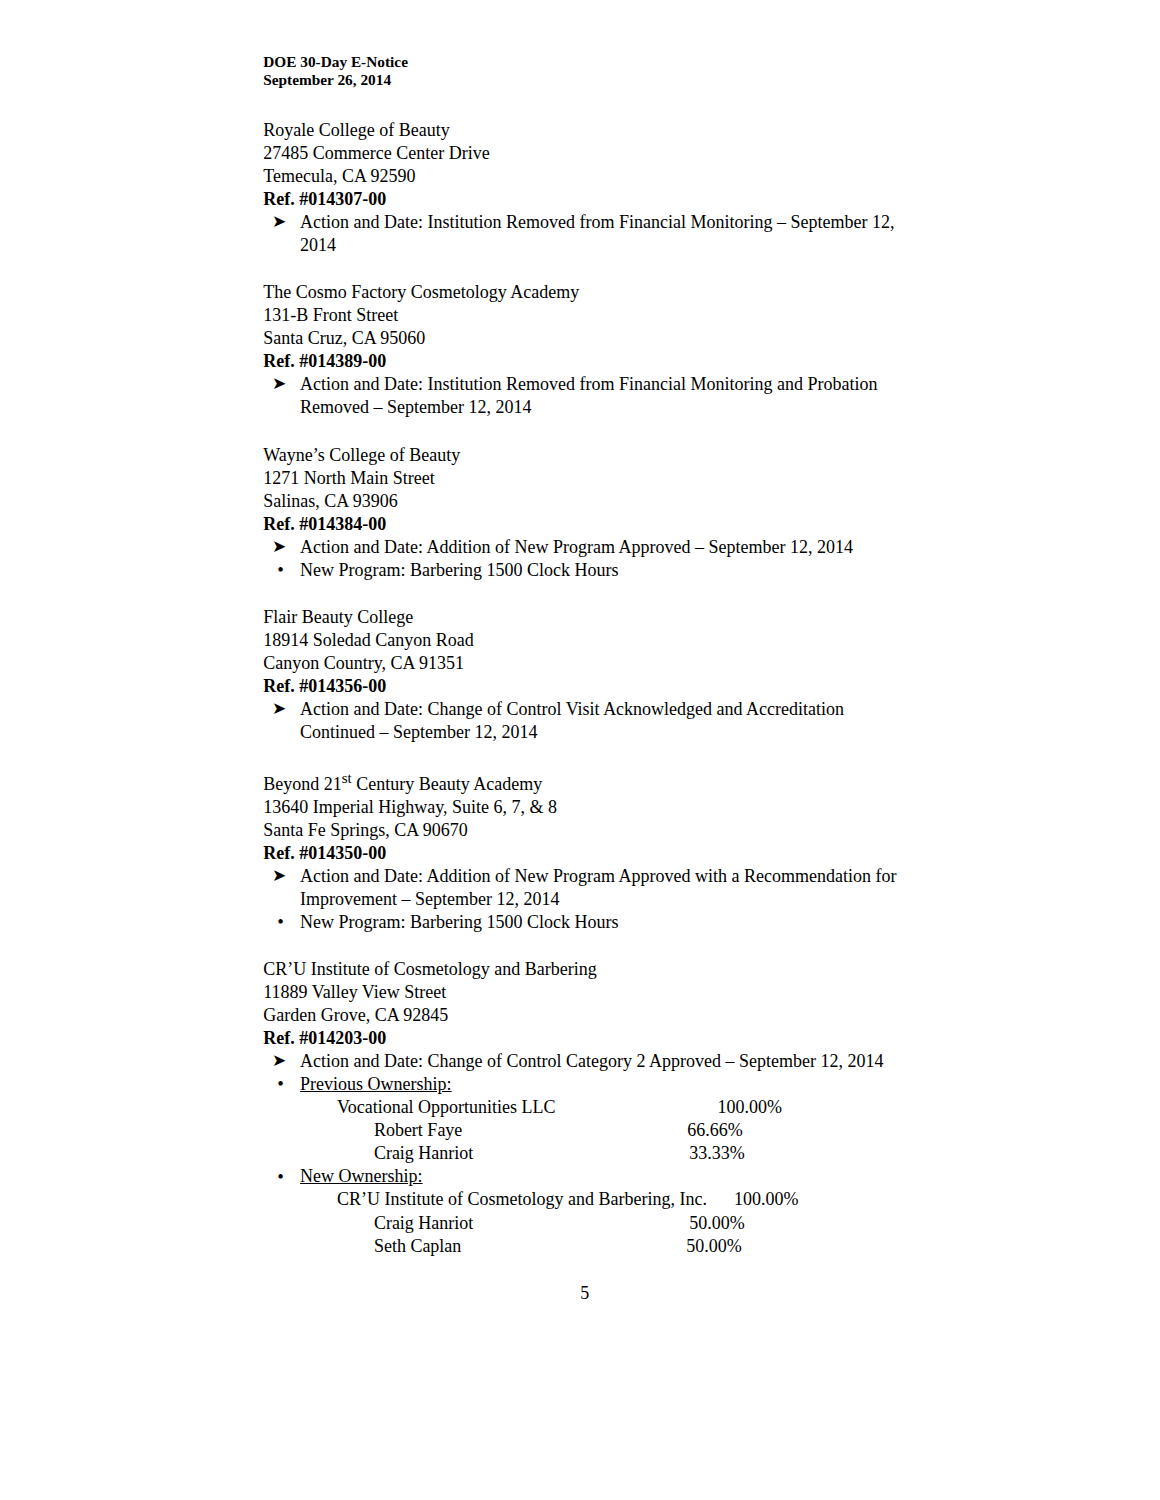DOE 30-Day E-Notice
September 26, 2014
Royale College of Beauty
27485 Commerce Center Drive
Temecula, CA 92590
Ref. #014307-00
Action and Date: Institution Removed from Financial Monitoring – September 12, 2014
The Cosmo Factory Cosmetology Academy
131-B Front Street
Santa Cruz, CA 95060
Ref. #014389-00
Action and Date: Institution Removed from Financial Monitoring and Probation Removed – September 12, 2014
Wayne’s College of Beauty
1271 North Main Street
Salinas, CA 93906
Ref. #014384-00
Action and Date: Addition of New Program Approved – September 12, 2014
New Program: Barbering 1500 Clock Hours
Flair Beauty College
18914 Soledad Canyon Road
Canyon Country, CA 91351
Ref. #014356-00
Action and Date: Change of Control Visit Acknowledged and Accreditation Continued – September 12, 2014
Beyond 21st Century Beauty Academy
13640 Imperial Highway, Suite 6, 7, & 8
Santa Fe Springs, CA 90670
Ref. #014350-00
Action and Date: Addition of New Program Approved with a Recommendation for Improvement – September 12, 2014
New Program: Barbering 1500 Clock Hours
CR’U Institute of Cosmetology and Barbering
11889 Valley View Street
Garden Grove, CA 92845
Ref. #014203-00
Action and Date: Change of Control Category 2 Approved – September 12, 2014
Previous Ownership: Vocational Opportunities LLC 100.00% Robert Faye 66.66% Craig Hanriot 33.33%
New Ownership: CR’U Institute of Cosmetology and Barbering, Inc. 100.00% Craig Hanriot 50.00% Seth Caplan 50.00%
5